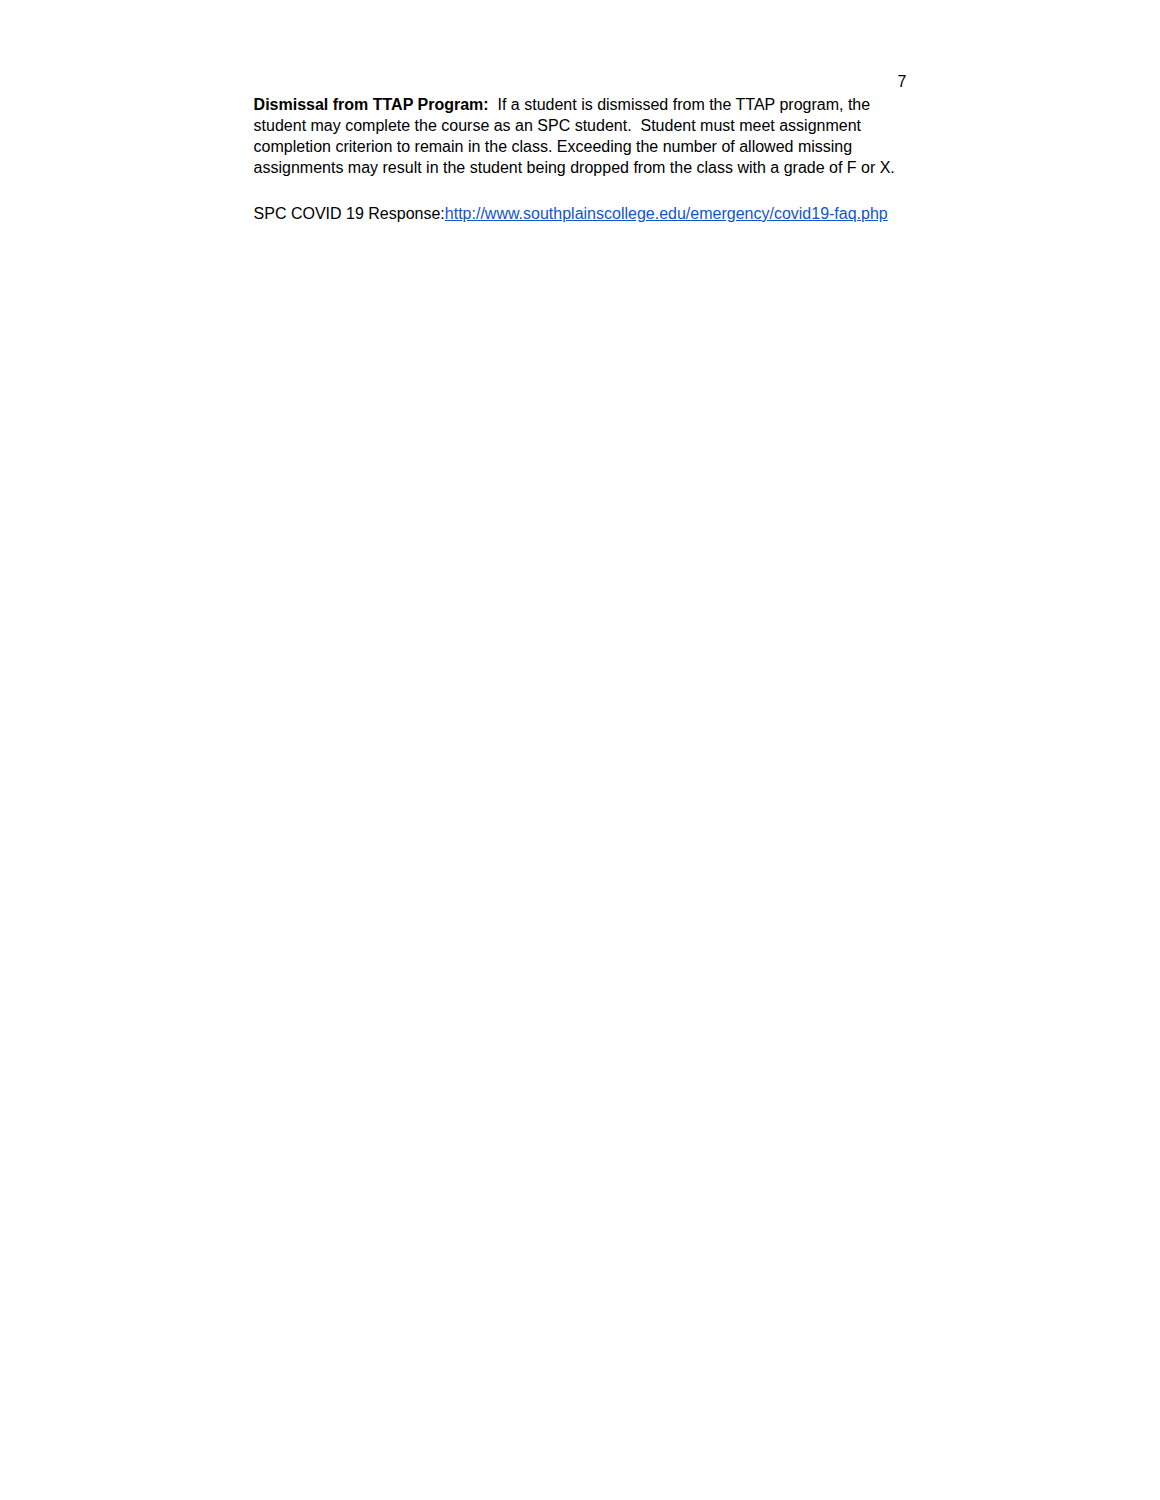7
Dismissal from TTAP Program: If a student is dismissed from the TTAP program, the student may complete the course as an SPC student. Student must meet assignment completion criterion to remain in the class. Exceeding the number of allowed missing assignments may result in the student being dropped from the class with a grade of F or X.
SPC COVID 19 Response:http://www.southplainscollege.edu/emergency/covid19-faq.php